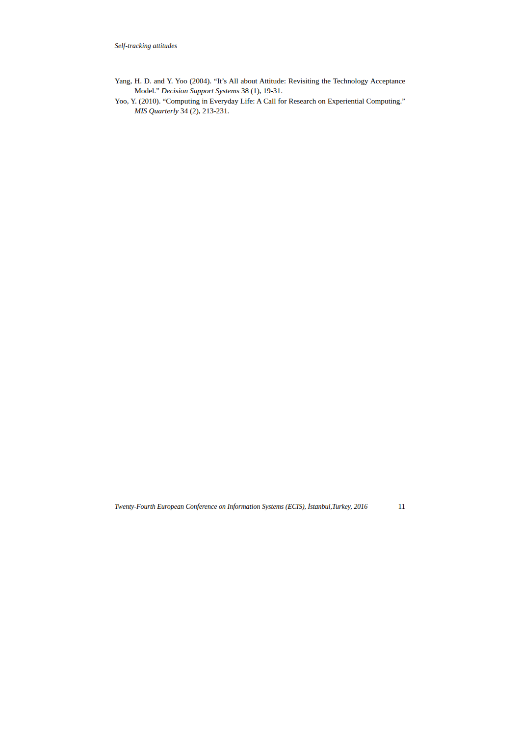Self-tracking attitudes
Yang, H. D. and Y. Yoo (2004). “It’s All about Attitude: Revisiting the Technology Acceptance Model.” Decision Support Systems 38 (1), 19-31.
Yoo, Y. (2010). “Computing in Everyday Life: A Call for Research on Experiential Computing.” MIS Quarterly 34 (2), 213-231.
Twenty-Fourth European Conference on Information Systems (ECIS), İstanbul,Turkey, 2016 11